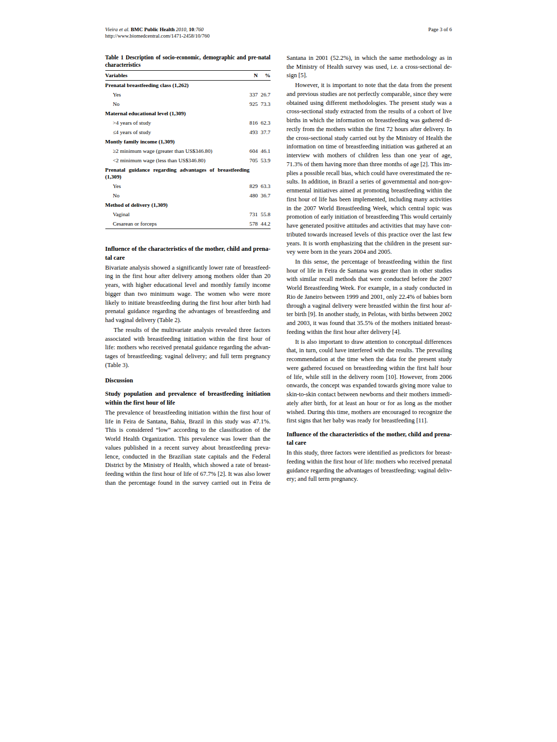Vieira et al. BMC Public Health 2010, 10:760
http://www.biomedcentral.com/1471-2458/10/760
Page 3 of 6
Table 1 Description of socio-economic, demographic and pre-natal characteristics
| Variables | N | % |
| --- | --- | --- |
| Prenatal breastfeeding class (1,262) | | |
| Yes | 337 | 26.7 |
| No | 925 | 73.3 |
| Maternal educational level (1,309) | | |
| >4 years of study | 816 | 62.3 |
| ≤4 years of study | 493 | 37.7 |
| Montly family income (1,309) | | |
| ≥2 minimum wage (greater than US$346.80) | 604 | 46.1 |
| <2 minimum wage (less than US$346.80) | 705 | 53.9 |
| Prenatal guidance regarding advantages of breastfeeding (1,309) | | |
| Yes | 829 | 63.3 |
| No | 480 | 36.7 |
| Method of delivery (1,309) | | |
| Vaginal | 731 | 55.8 |
| Cesarean or forceps | 578 | 44.2 |
Influence of the characteristics of the mother, child and prenatal care
Bivariate analysis showed a significantly lower rate of breastfeeding in the first hour after delivery among mothers older than 20 years, with higher educational level and monthly family income bigger than two minimum wage. The women who were more likely to initiate breastfeeding during the first hour after birth had prenatal guidance regarding the advantages of breastfeeding and had vaginal delivery (Table 2).
The results of the multivariate analysis revealed three factors associated with breastfeeding initiation within the first hour of life: mothers who received prenatal guidance regarding the advantages of breastfeeding; vaginal delivery; and full term pregnancy (Table 3).
Discussion
Study population and prevalence of breastfeeding initiation within the first hour of life
The prevalence of breastfeeding initiation within the first hour of life in Feira de Santana, Bahia, Brazil in this study was 47.1%. This is considered “low” according to the classification of the World Health Organization. This prevalence was lower than the values published in a recent survey about breastfeeding prevalence, conducted in the Brazilian state capitals and the Federal District by the Ministry of Health, which showed a rate of breastfeeding within the first hour of life of 67.7% [2]. It was also lower than the percentage found in the survey carried out in Feira de Santana in 2001 (52.2%), in which the same methodology as in the Ministry of Health survey was used, i.e. a cross-sectional design [5].
However, it is important to note that the data from the present and previous studies are not perfectly comparable, since they were obtained using different methodologies. The present study was a cross-sectional study extracted from the results of a cohort of live births in which the information on breastfeeding was gathered directly from the mothers within the first 72 hours after delivery. In the cross-sectional study carried out by the Ministry of Health the information on time of breastfeeding initiation was gathered at an interview with mothers of children less than one year of age, 71.3% of them having more than three months of age [2]. This implies a possible recall bias, which could have overestimated the results. In addition, in Brazil a series of governmental and non-governmental initiatives aimed at promoting breastfeeding within the first hour of life has been implemented, including many activities in the 2007 World Breastfeeding Week, which central topic was promotion of early initiation of breastfeeding This would certainly have generated positive attitudes and activities that may have contributed towards increased levels of this practice over the last few years. It is worth emphasizing that the children in the present survey were born in the years 2004 and 2005.
In this sense, the percentage of breastfeeding within the first hour of life in Feira de Santana was greater than in other studies with similar recall methods that were conducted before the 2007 World Breastfeeding Week. For example, in a study conducted in Rio de Janeiro between 1999 and 2001, only 22.4% of babies born through a vaginal delivery were breastfed within the first hour after birth [9]. In another study, in Pelotas, with births between 2002 and 2003, it was found that 35.5% of the mothers initiated breastfeeding within the first hour after delivery [4].
It is also important to draw attention to conceptual differences that, in turn, could have interfered with the results. The prevailing recommendation at the time when the data for the present study were gathered focused on breastfeeding within the first half hour of life, while still in the delivery room [10]. However, from 2006 onwards, the concept was expanded towards giving more value to skin-to-skin contact between newborns and their mothers immediately after birth, for at least an hour or for as long as the mother wished. During this time, mothers are encouraged to recognize the first signs that her baby was ready for breastfeeding [11].
Influence of the characteristics of the mother, child and prenatal care
In this study, three factors were identified as predictors for breastfeeding within the first hour of life: mothers who received prenatal guidance regarding the advantages of breastfeeding; vaginal delivery; and full term pregnancy.